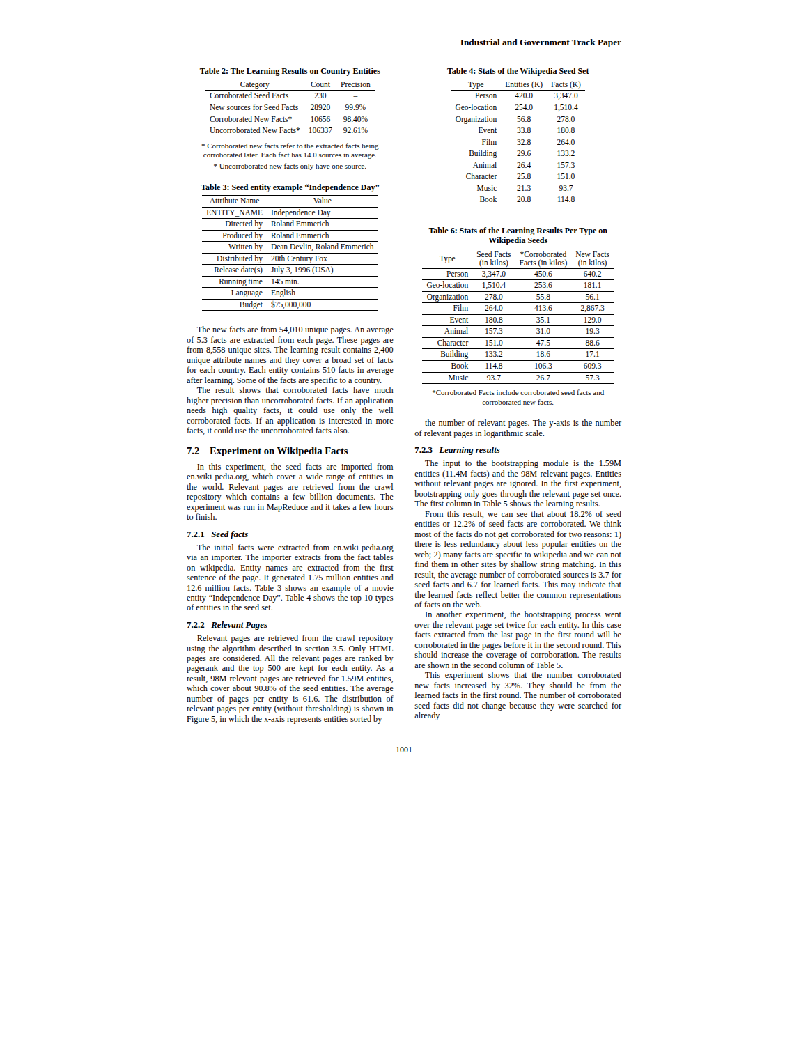Industrial and Government Track Paper
Table 2: The Learning Results on Country Entities
| Category | Count | Precision |
| --- | --- | --- |
| Corroborated Seed Facts | 230 | – |
| New sources for Seed Facts | 28920 | 99.9% |
| Corroborated New Facts* | 10656 | 98.40% |
| Uncorroborated New Facts* | 106337 | 92.61% |
* Corroborated new facts refer to the extracted facts being corroborated later. Each fact has 14.0 sources in average.
* Uncorroborated new facts only have one source.
Table 3: Seed entity example “Independence Day”
| Attribute Name | Value |
| --- | --- |
| ENTITY_NAME | Independence Day |
| Directed by | Roland Emmerich |
| Produced by | Roland Emmerich |
| Written by | Dean Devlin, Roland Emmerich |
| Distributed by | 20th Century Fox |
| Release date(s) | July 3, 1996 (USA) |
| Running time | 145 min. |
| Language | English |
| Budget | $75,000,000 |
The new facts are from 54,010 unique pages. An average of 5.3 facts are extracted from each page. These pages are from 8,558 unique sites. The learning result contains 2,400 unique attribute names and they cover a broad set of facts for each country. Each entity contains 510 facts in average after learning. Some of the facts are specific to a country.
The result shows that corroborated facts have much higher precision than uncorroborated facts. If an application needs high quality facts, it could use only the well corroborated facts. If an application is interested in more facts, it could use the uncorroborated facts also.
7.2 Experiment on Wikipedia Facts
In this experiment, the seed facts are imported from en.wiki-pedia.org, which cover a wide range of entities in the world. Relevant pages are retrieved from the crawl repository which contains a few billion documents. The experiment was run in MapReduce and it takes a few hours to finish.
7.2.1 Seed facts
The initial facts were extracted from en.wiki-pedia.org via an importer. The importer extracts from the fact tables on wikipedia. Entity names are extracted from the first sentence of the page. It generated 1.75 million entities and 12.6 million facts. Table 3 shows an example of a movie entity “Independence Day”. Table 4 shows the top 10 types of entities in the seed set.
7.2.2 Relevant Pages
Relevant pages are retrieved from the crawl repository using the algorithm described in section 3.5. Only HTML pages are considered. All the relevant pages are ranked by pagerank and the top 500 are kept for each entity. As a result, 98M relevant pages are retrieved for 1.59M entities, which cover about 90.8% of the seed entities. The average number of pages per entity is 61.6. The distribution of relevant pages per entity (without thresholding) is shown in Figure 5, in which the x-axis represents entities sorted by
Table 4: Stats of the Wikipedia Seed Set
| Type | Entities (K) | Facts (K) |
| --- | --- | --- |
| Person | 420.0 | 3,347.0 |
| Geo-location | 254.0 | 1,510.4 |
| Organization | 56.8 | 278.0 |
| Event | 33.8 | 180.8 |
| Film | 32.8 | 264.0 |
| Building | 29.6 | 133.2 |
| Animal | 26.4 | 157.3 |
| Character | 25.8 | 151.0 |
| Music | 21.3 | 93.7 |
| Book | 20.8 | 114.8 |
Table 6: Stats of the Learning Results Per Type on Wikipedia Seeds
| Type | Seed Facts (in kilos) | *Corroborated Facts (in kilos) | New Facts (in kilos) |
| --- | --- | --- | --- |
| Person | 3,347.0 | 450.6 | 640.2 |
| Geo-location | 1,510.4 | 253.6 | 181.1 |
| Organization | 278.0 | 55.8 | 56.1 |
| Film | 264.0 | 413.6 | 2,867.3 |
| Event | 180.8 | 35.1 | 129.0 |
| Animal | 157.3 | 31.0 | 19.3 |
| Character | 151.0 | 47.5 | 88.6 |
| Building | 133.2 | 18.6 | 17.1 |
| Book | 114.8 | 106.3 | 609.3 |
| Music | 93.7 | 26.7 | 57.3 |
*Corroborated Facts include corroborated seed facts and corroborated new facts.
the number of relevant pages. The y-axis is the number of relevant pages in logarithmic scale.
7.2.3 Learning results
The input to the bootstrapping module is the 1.59M entities (11.4M facts) and the 98M relevant pages. Entities without relevant pages are ignored. In the first experiment, bootstrapping only goes through the relevant page set once. The first column in Table 5 shows the learning results.
From this result, we can see that about 18.2% of seed entities or 12.2% of seed facts are corroborated. We think most of the facts do not get corroborated for two reasons: 1) there is less redundancy about less popular entities on the web; 2) many facts are specific to wikipedia and we can not find them in other sites by shallow string matching. In this result, the average number of corroborated sources is 3.7 for seed facts and 6.7 for learned facts. This may indicate that the learned facts reflect better the common representations of facts on the web.
In another experiment, the bootstrapping process went over the relevant page set twice for each entity. In this case facts extracted from the last page in the first round will be corroborated in the pages before it in the second round. This should increase the coverage of corroboration. The results are shown in the second column of Table 5.
This experiment shows that the number corroborated new facts increased by 32%. They should be from the learned facts in the first round. The number of corroborated seed facts did not change because they were searched for already
1001